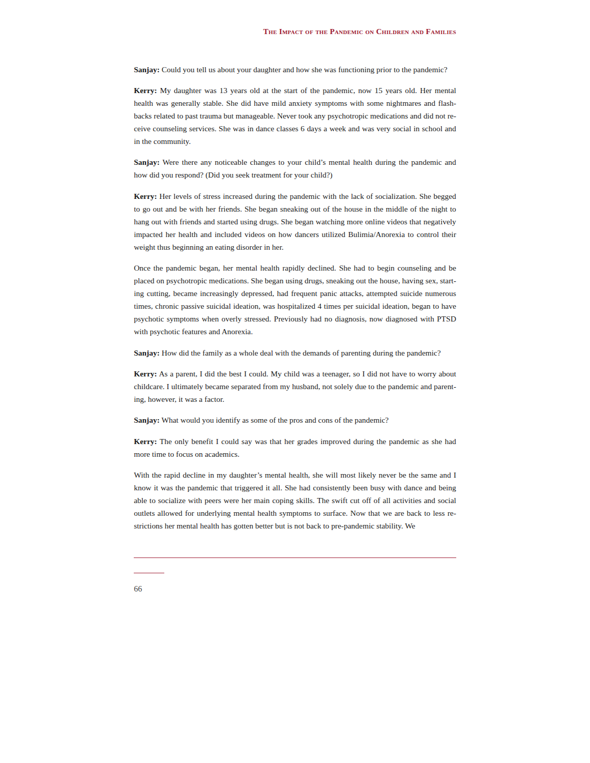The Impact of the Pandemic on Children and Families
Sanjay: Could you tell us about your daughter and how she was functioning prior to the pandemic?
Kerry: My daughter was 13 years old at the start of the pandemic, now 15 years old. Her mental health was generally stable. She did have mild anxiety symptoms with some nightmares and flashbacks related to past trauma but manageable. Never took any psychotropic medications and did not receive counseling services. She was in dance classes 6 days a week and was very social in school and in the community.
Sanjay: Were there any noticeable changes to your child’s mental health during the pandemic and how did you respond? (Did you seek treatment for your child?)
Kerry: Her levels of stress increased during the pandemic with the lack of socialization. She begged to go out and be with her friends. She began sneaking out of the house in the middle of the night to hang out with friends and started using drugs. She began watching more online videos that negatively impacted her health and included videos on how dancers utilized Bulimia/Anorexia to control their weight thus beginning an eating disorder in her.
Once the pandemic began, her mental health rapidly declined. She had to begin counseling and be placed on psychotropic medications. She began using drugs, sneaking out the house, having sex, starting cutting, became increasingly depressed, had frequent panic attacks, attempted suicide numerous times, chronic passive suicidal ideation, was hospitalized 4 times per suicidal ideation, began to have psychotic symptoms when overly stressed. Previously had no diagnosis, now diagnosed with PTSD with psychotic features and Anorexia.
Sanjay: How did the family as a whole deal with the demands of parenting during the pandemic?
Kerry: As a parent, I did the best I could. My child was a teenager, so I did not have to worry about childcare. I ultimately became separated from my husband, not solely due to the pandemic and parenting, however, it was a factor.
Sanjay: What would you identify as some of the pros and cons of the pandemic?
Kerry: The only benefit I could say was that her grades improved during the pandemic as she had more time to focus on academics.
With the rapid decline in my daughter’s mental health, she will most likely never be the same and I know it was the pandemic that triggered it all. She had consistently been busy with dance and being able to socialize with peers were her main coping skills. The swift cut off of all activities and social outlets allowed for underlying mental health symptoms to surface. Now that we are back to less restrictions her mental health has gotten better but is not back to pre-pandemic stability. We
66